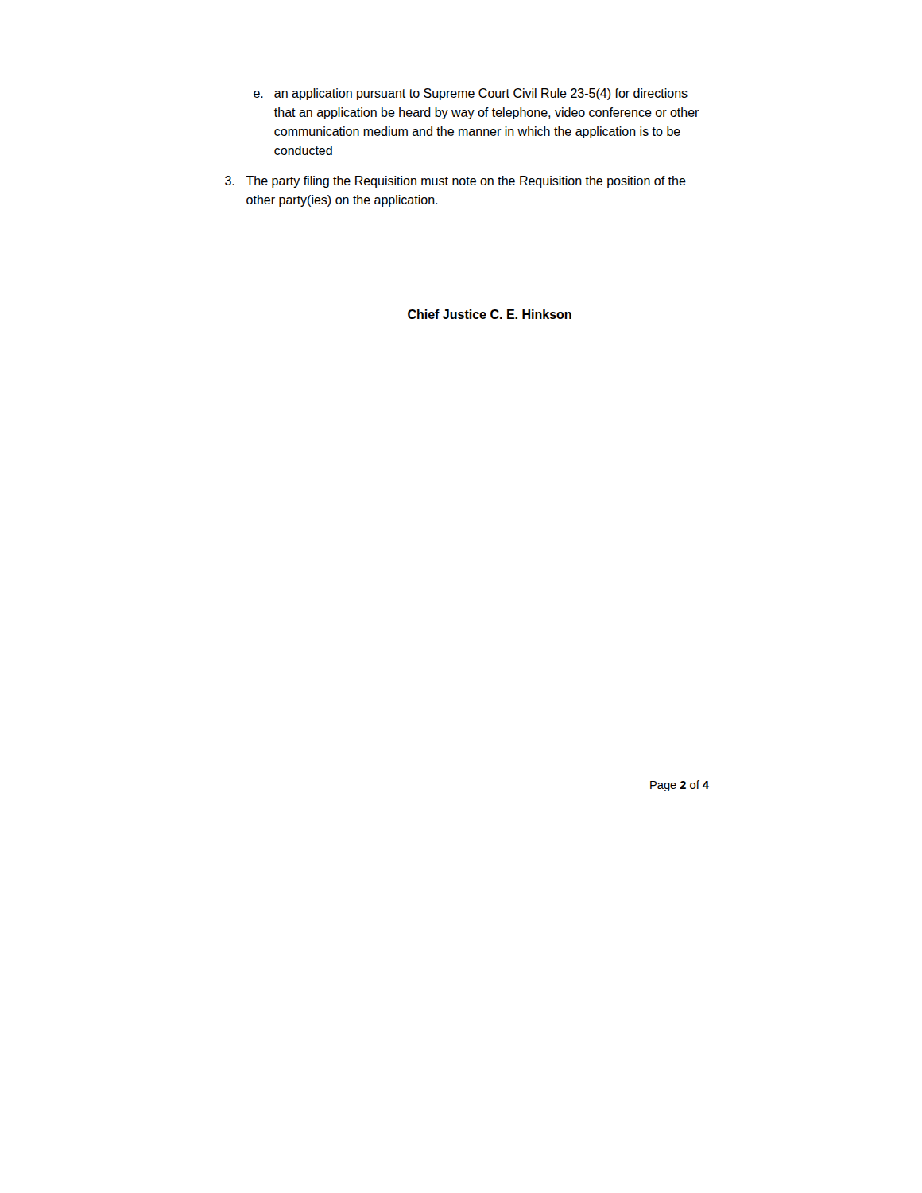e. an application pursuant to Supreme Court Civil Rule 23-5(4) for directions that an application be heard by way of telephone, video conference or other communication medium and the manner in which the application is to be conducted
3. The party filing the Requisition must note on the Requisition the position of the other party(ies) on the application.
Chief Justice C. E. Hinkson
Page 2 of 4